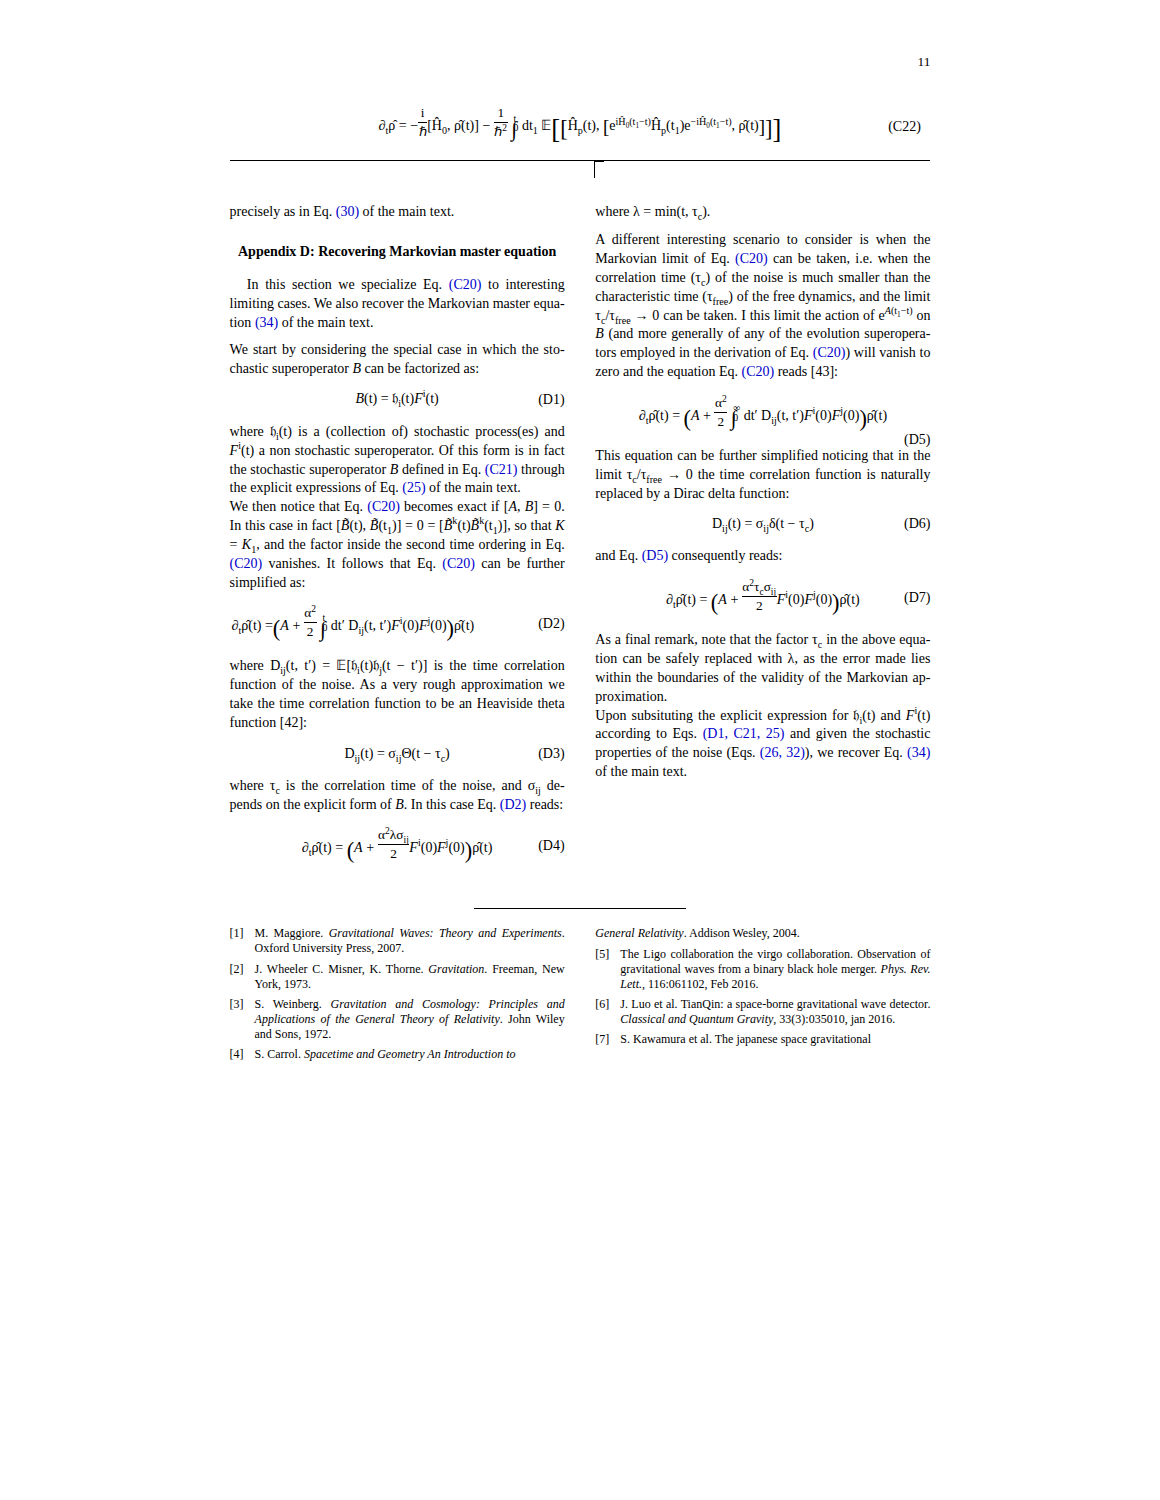11
∂tρ̂ = −iℏ[Ĥ0, ρ̂(t)] − 1 ℏ2 ∫t 0 dt1 𝔼[[Ĥp(t), [eiĤ0(t1−t)Ĥp(t1)e−iĤ0(t1−t), ρ̂(t)]]]
(C22)
precisely as in Eq. (30) of the main text.
Appendix D: Recovering Markovian master equation
In this section we specialize Eq. (C20) to interesting limiting cases. We also recover the Markovian master equation (34) of the main text.
We start by considering the special case in which the stochastic superoperator B can be factorized as:
B(t) = 𝔥i(t)Fi(t) (D1)
where 𝔥i(t) is a (collection of) stochastic process(es) and Fi(t) a non stochastic superoperator. Of this form is in fact the stochastic superoperator B defined in Eq. (C21) through the explicit expressions of Eq. (25) of the main text.
We then notice that Eq. (C20) becomes exact if [A, B] = 0. In this case in fact [B̃(t), B̃(t1)] = 0 = [B̃k(t)B̃k(t1)], so that K = K1, and the factor inside the second time ordering in Eq. (C20) vanishes. It follows that Eq. (C20) can be further simplified as:
∂tρ̂(t) =(A + α22 ∫t 0 dt′ Dij(t, t′)Fi(0)Fj(0)) ρ̂(t) (D2)
where Dij(t, t′) = 𝔼[𝔥i(t)𝔥j(t − t′)] is the time correlation function of the noise. As a very rough approximation we take the time correlation function to be an Heaviside theta function [42]:
Dij(t) = σijΘ(t − τc) (D3)
where τc is the correlation time of the noise, and σij depends on the explicit form of B. In this case Eq. (D2) reads:
∂tρ̂(t) = (A + α2λσij 2 Fi(0)Fj(0)) ρ̂(t) (D4)
where λ = min(t, τc).
A different interesting scenario to consider is when the Markovian limit of Eq. (C20) can be taken, i.e. when the correlation time (τc) of the noise is much smaller than the characteristic time (τfree) of the free dynamics, and the limit τc/τfree → 0 can be taken. I this limit the action of eA(t1−t) on B (and more generally of any of the evolution superoperators employed in the derivation of Eq. (C20)) will vanish to zero and the equation Eq. (C20) reads [43]:
∂tρ̂(t) = (A + α22 ∫∞0 dt′ Dij(t, t′)Fi(0)Fj(0)) ρ̂(t) (D5)
This equation can be further simplified noticing that in the limit τc/τfree → 0 the time correlation function is naturally replaced by a Dirac delta function:
Dij(t) = σijδ(t − τc) (D6)
and Eq. (D5) consequently reads:
∂tρ̂(t) = (A + α2τcσij 2 Fi(0)Fj(0)) ρ̂(t) (D7)
As a final remark, note that the factor τc in the above equation can be safely replaced with λ, as the error made lies within the boundaries of the validity of the Markovian approximation.
Upon subsituting the explicit expression for 𝔥i(t) and Fi(t) according to Eqs. (D1, C21, 25) and given the stochastic properties of the noise (Eqs. (26, 32)), we recover Eq. (34) of the main text.
[1] M. Maggiore. Gravitational Waves: Theory and Experiments. Oxford University Press, 2007.
[2] J. Wheeler C. Misner, K. Thorne. Gravitation. Freeman, New York, 1973.
[3] S. Weinberg. Gravitation and Cosmology: Principles and Applications of the General Theory of Relativity. John Wiley and Sons, 1972.
[4] S. Carrol. Spacetime and Geometry An Introduction to
General Relativity. Addison Wesley, 2004.
[5] The Ligo collaboration the virgo collaboration. Observation of gravitational waves from a binary black hole merger. Phys. Rev. Lett., 116:061102, Feb 2016.
[6] J. Luo et al. TianQin: a space-borne gravitational wave detector. Classical and Quantum Gravity, 33(3):035010, jan 2016.
[7] S. Kawamura et al. The japanese space gravitational